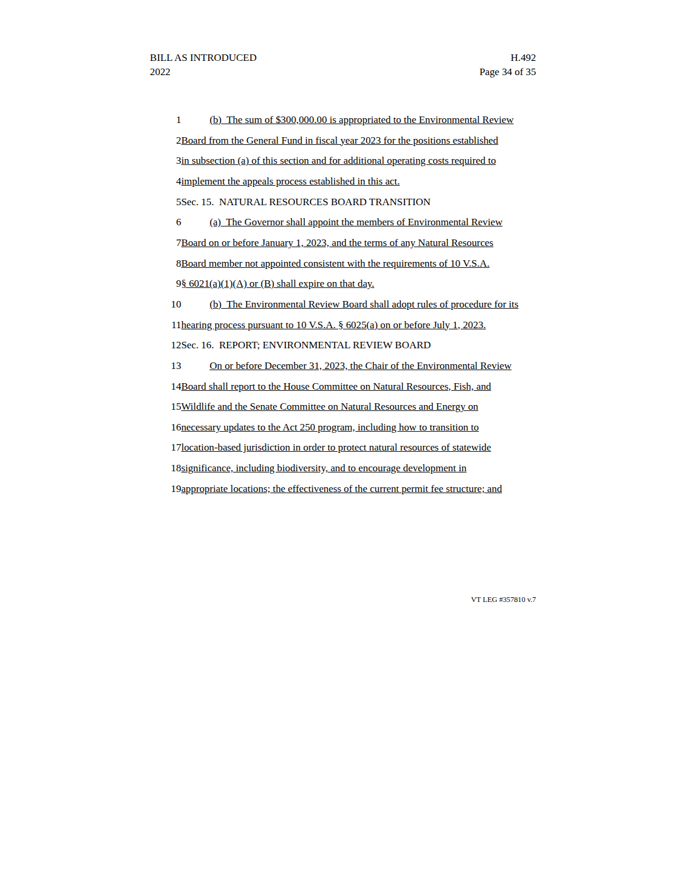BILL AS INTRODUCED
2022
H.492
Page 34 of 35
| 1 | (b) The sum of $300,000.00 is appropriated to the Environmental Review |
| 2 | Board from the General Fund in fiscal year 2023 for the positions established |
| 3 | in subsection (a) of this section and for additional operating costs required to |
| 4 | implement the appeals process established in this act. |
| 5 | Sec. 15. NATURAL RESOURCES BOARD TRANSITION |
| 6 | (a) The Governor shall appoint the members of Environmental Review |
| 7 | Board on or before January 1, 2023, and the terms of any Natural Resources |
| 8 | Board member not appointed consistent with the requirements of 10 V.S.A. |
| 9 | § 6021(a)(1)(A) or (B) shall expire on that day. |
| 10 | (b) The Environmental Review Board shall adopt rules of procedure for its |
| 11 | hearing process pursuant to 10 V.S.A. § 6025(a) on or before July 1, 2023. |
| 12 | Sec. 16. REPORT; ENVIRONMENTAL REVIEW BOARD |
| 13 | On or before December 31, 2023, the Chair of the Environmental Review |
| 14 | Board shall report to the House Committee on Natural Resources, Fish, and |
| 15 | Wildlife and the Senate Committee on Natural Resources and Energy on |
| 16 | necessary updates to the Act 250 program, including how to transition to |
| 17 | location-based jurisdiction in order to protect natural resources of statewide |
| 18 | significance, including biodiversity, and to encourage development in |
| 19 | appropriate locations; the effectiveness of the current permit fee structure; and |
VT LEG #357810 v.7